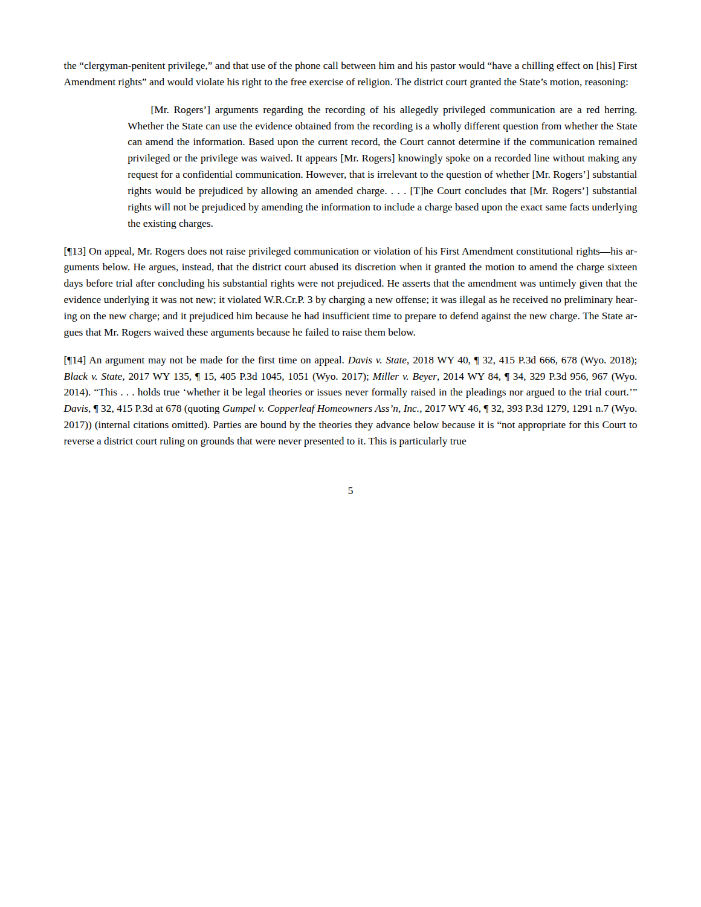the “clergyman-penitent privilege,” and that use of the phone call between him and his pastor would “have a chilling effect on [his] First Amendment rights” and would violate his right to the free exercise of religion. The district court granted the State’s motion, reasoning:
[Mr. Rogers’] arguments regarding the recording of his allegedly privileged communication are a red herring. Whether the State can use the evidence obtained from the recording is a wholly different question from whether the State can amend the information. Based upon the current record, the Court cannot determine if the communication remained privileged or the privilege was waived. It appears [Mr. Rogers] knowingly spoke on a recorded line without making any request for a confidential communication. However, that is irrelevant to the question of whether [Mr. Rogers’] substantial rights would be prejudiced by allowing an amended charge. . . . [T]he Court concludes that [Mr. Rogers’] substantial rights will not be prejudiced by amending the information to include a charge based upon the exact same facts underlying the existing charges.
[¶13] On appeal, Mr. Rogers does not raise privileged communication or violation of his First Amendment constitutional rights—his arguments below. He argues, instead, that the district court abused its discretion when it granted the motion to amend the charge sixteen days before trial after concluding his substantial rights were not prejudiced. He asserts that the amendment was untimely given that the evidence underlying it was not new; it violated W.R.Cr.P. 3 by charging a new offense; it was illegal as he received no preliminary hearing on the new charge; and it prejudiced him because he had insufficient time to prepare to defend against the new charge. The State argues that Mr. Rogers waived these arguments because he failed to raise them below.
[¶14] An argument may not be made for the first time on appeal. Davis v. State, 2018 WY 40, ¶ 32, 415 P.3d 666, 678 (Wyo. 2018); Black v. State, 2017 WY 135, ¶ 15, 405 P.3d 1045, 1051 (Wyo. 2017); Miller v. Beyer, 2014 WY 84, ¶ 34, 329 P.3d 956, 967 (Wyo. 2014). “This . . . holds true ‘whether it be legal theories or issues never formally raised in the pleadings nor argued to the trial court.’” Davis, ¶ 32, 415 P.3d at 678 (quoting Gumpel v. Copperleaf Homeowners Ass’n, Inc., 2017 WY 46, ¶ 32, 393 P.3d 1279, 1291 n.7 (Wyo. 2017)) (internal citations omitted). Parties are bound by the theories they advance below because it is “not appropriate for this Court to reverse a district court ruling on grounds that were never presented to it. This is particularly true
5